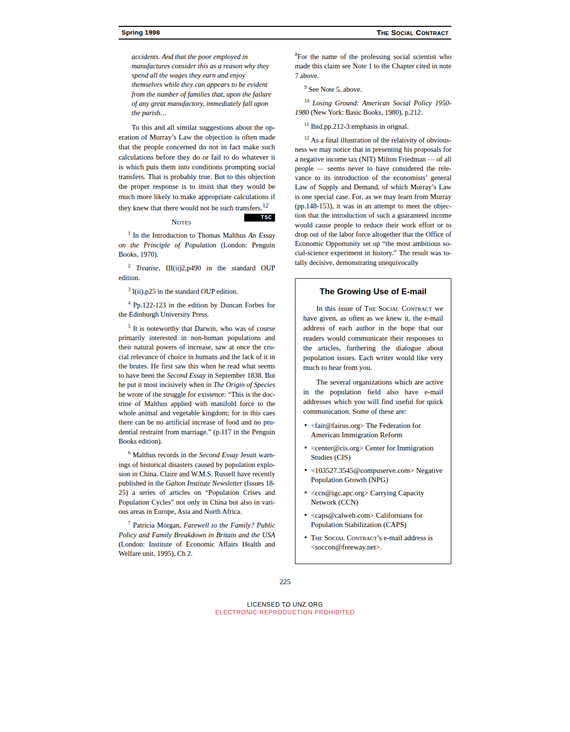Spring 1998
The Social Contract
accidents. And that the poor employed in manufactures consider this as a reason why they spend all the wages they earn and enjoy themselves while they can appears to be evident from the number of families that, upon the failure of any great manufactory, immediately fall upon the parish…
To this and all similar suggestions about the operation of Murray’s Law the objection is often made that the people concerned do not in fact make such calculations before they do or fail to do whatever it is which puts them into conditions prompting social transfers. That is probably true. But to this objection the proper response is to insist that they would be much more likely to make appropriate calculations if they knew that there would not be such transfers.12TSC
Notes
1 In the Introduction to Thomas Malthus An Essay on the Principle of Population (London: Penguin Books, 1970).
2 Treatise, III(ii)2,p490 in the standard OUP edition.
3 I(ii),p25 in the standard OUP edition.
4 Pp.122-123 in the edition by Duncan Forbes for the Edinburgh University Press.
5 It is noteworthy that Darwin, who was of course primarily interested in non-human populations and their natural powers of increase, saw at once the crucial relevance of choice in humans and the lack of it in the brutes. He first saw this when he read what seems to have been the Second Essay in September 1838. But he put it most incisively when in The Origin of Species he wrote of the struggle for existence: “This is the doctrine of Malthus applied with manifold force to the whole animal and vegetable kingdom; for in this caes there can be no artificial increase of food and no prudential restraint from marriage.” (p.117 in the Penguin Books edition).
6 Malthus records in the Second Essay Jesuit warnings of historical disasters caused by population explosion in China. Claire and W.M.S. Russell have recently published in the Galton Institute Newsletter (Issues 18-25) a series of articles on “Population Crises and Population Cycles” not only in China but also in various areas in Europe, Asia and North Africa.
7 Patricia Morgan, Farewell to the Family? Public Policy and Family Breakdown in Britain and the USA (London: Institute of Economic Affairs Health and Welfare unit, 1995), Ch 2.
8 For the name of the professing social scientist who made this claim see Note 1 to the Chapter cited in note 7 above.
9 See Note 5, above.
10 Losing Ground: American Social Policy 1950-1980 (New York: Basic Books, 1980), p.212.
11 Ibid.pp.212-3:emphasis in orignal.
12 As a final illustration of the relativity of obviousness we may notice that in presenting his proposals for a negative income tax (NIT) Milton Friedman — of all people — seems never to have considered the relevance to its introduction of the economists’ general Law of Supply and Demand, of which Murray’s Law is one special case. For, as we may learn from Murray (pp.148-153), it was in an attempt to meet the objection that the introduction of such a guaranteed income would cause people to reduce their work effort or to drop out of the labor force altogether that the Office of Economic Opportunity set up “the most ambitious social-science experiment in history.” The result was totally decisive, demonstrating unequivocally
The Growing Use of E-mail
In this issue of The Social Contract we have given, as often as we knew it, the e-mail address of each author in the hope that our readers would communicate their responses to the articles, furthering the dialogue about population issues. Each writer would like very much to hear from you.
The several organizations which are active in the population field also have e-mail addresses which you will find useful for quick communication. Some of these are:
<fair@fairus.org> The Federation for American Immigration Reform
<center@cis.org> Center for Immigration Studies (CIS)
<103527.3545@compuserve.com> Negative Population Growth (NPG)
<ccn@igc.apc.org> Carrying Capacity Network (CCN)
<caps@calweb.com> Californians for Population Stabilization (CAPS)
The Social Contract’s e-mail address is <soccon@freeway.net>.
225
LICENSED TO UNZ.ORG
ELECTRONIC REPRODUCTION PROHIBITED